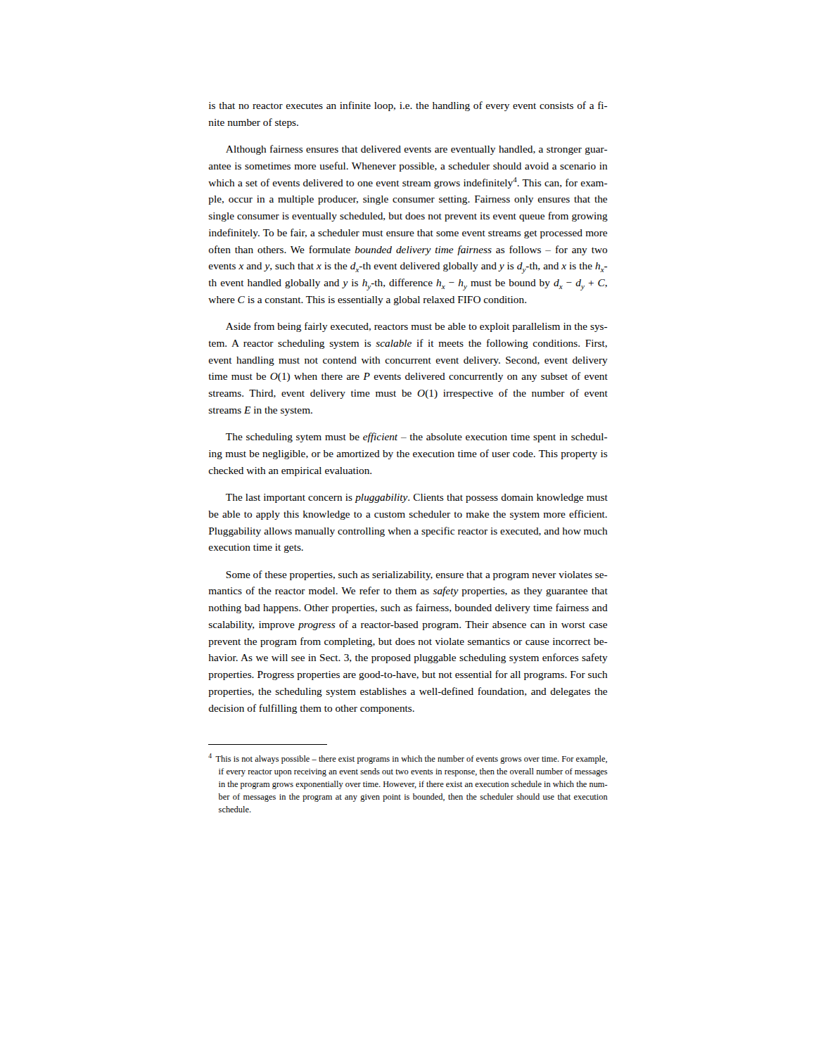is that no reactor executes an infinite loop, i.e. the handling of every event consists of a finite number of steps.
Although fairness ensures that delivered events are eventually handled, a stronger guarantee is sometimes more useful. Whenever possible, a scheduler should avoid a scenario in which a set of events delivered to one event stream grows indefinitely4. This can, for example, occur in a multiple producer, single consumer setting. Fairness only ensures that the single consumer is eventually scheduled, but does not prevent its event queue from growing indefinitely. To be fair, a scheduler must ensure that some event streams get processed more often than others. We formulate bounded delivery time fairness as follows – for any two events x and y, such that x is the dx-th event delivered globally and y is dy-th, and x is the hx-th event handled globally and y is hy-th, difference hx − hy must be bound by dx − dy + C, where C is a constant. This is essentially a global relaxed FIFO condition.
Aside from being fairly executed, reactors must be able to exploit parallelism in the system. A reactor scheduling system is scalable if it meets the following conditions. First, event handling must not contend with concurrent event delivery. Second, event delivery time must be O(1) when there are P events delivered concurrently on any subset of event streams. Third, event delivery time must be O(1) irrespective of the number of event streams E in the system.
The scheduling sytem must be efficient – the absolute execution time spent in scheduling must be negligible, or be amortized by the execution time of user code. This property is checked with an empirical evaluation.
The last important concern is pluggability. Clients that possess domain knowledge must be able to apply this knowledge to a custom scheduler to make the system more efficient. Pluggability allows manually controlling when a specific reactor is executed, and how much execution time it gets.
Some of these properties, such as serializability, ensure that a program never violates semantics of the reactor model. We refer to them as safety properties, as they guarantee that nothing bad happens. Other properties, such as fairness, bounded delivery time fairness and scalability, improve progress of a reactor-based program. Their absence can in worst case prevent the program from completing, but does not violate semantics or cause incorrect behavior. As we will see in Sect. 3, the proposed pluggable scheduling system enforces safety properties. Progress properties are good-to-have, but not essential for all programs. For such properties, the scheduling system establishes a well-defined foundation, and delegates the decision of fulfilling them to other components.
4 This is not always possible – there exist programs in which the number of events grows over time. For example, if every reactor upon receiving an event sends out two events in response, then the overall number of messages in the program grows exponentially over time. However, if there exist an execution schedule in which the number of messages in the program at any given point is bounded, then the scheduler should use that execution schedule.